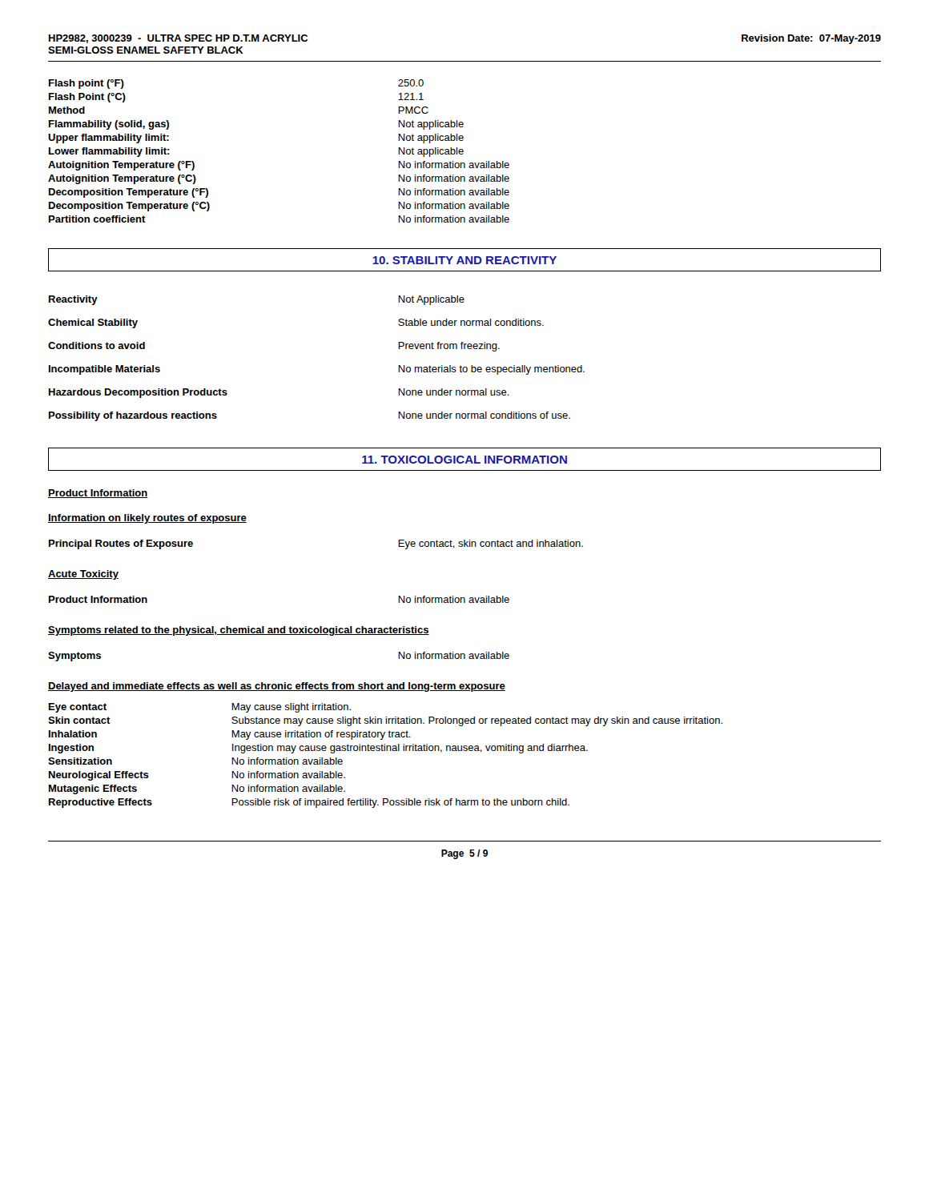HP2982, 3000239 - ULTRA SPEC HP D.T.M ACRYLIC
SEMI-GLOSS ENAMEL SAFETY BLACK
Revision Date: 07-May-2019
| Flash point (°F) | 250.0 |
| Flash Point (°C) | 121.1 |
| Method | PMCC |
| Flammability (solid, gas) | Not applicable |
| Upper flammability limit: | Not applicable |
| Lower flammability limit: | Not applicable |
| Autoignition Temperature (°F) | No information available |
| Autoignition Temperature (°C) | No information available |
| Decomposition Temperature (°F) | No information available |
| Decomposition Temperature (°C) | No information available |
| Partition coefficient | No information available |
10. STABILITY AND REACTIVITY
| Reactivity | Not Applicable |
| Chemical Stability | Stable under normal conditions. |
| Conditions to avoid | Prevent from freezing. |
| Incompatible Materials | No materials to be especially mentioned. |
| Hazardous Decomposition Products | None under normal use. |
| Possibility of hazardous reactions | None under normal conditions of use. |
11. TOXICOLOGICAL INFORMATION
Product Information
Information on likely routes of exposure
| Principal Routes of Exposure | Eye contact, skin contact and inhalation. |
Acute Toxicity
| Product Information | No information available |
Symptoms related to the physical, chemical and toxicological characteristics
| Symptoms | No information available |
Delayed and immediate effects as well as chronic effects from short and long-term exposure
| Eye contact | May cause slight irritation. |
| Skin contact | Substance may cause slight skin irritation. Prolonged or repeated contact may dry skin and cause irritation. |
| Inhalation | May cause irritation of respiratory tract. |
| Ingestion | Ingestion may cause gastrointestinal irritation, nausea, vomiting and diarrhea. |
| Sensitization | No information available |
| Neurological Effects | No information available. |
| Mutagenic Effects | No information available. |
| Reproductive Effects | Possible risk of impaired fertility. Possible risk of harm to the unborn child. |
Page 5 / 9